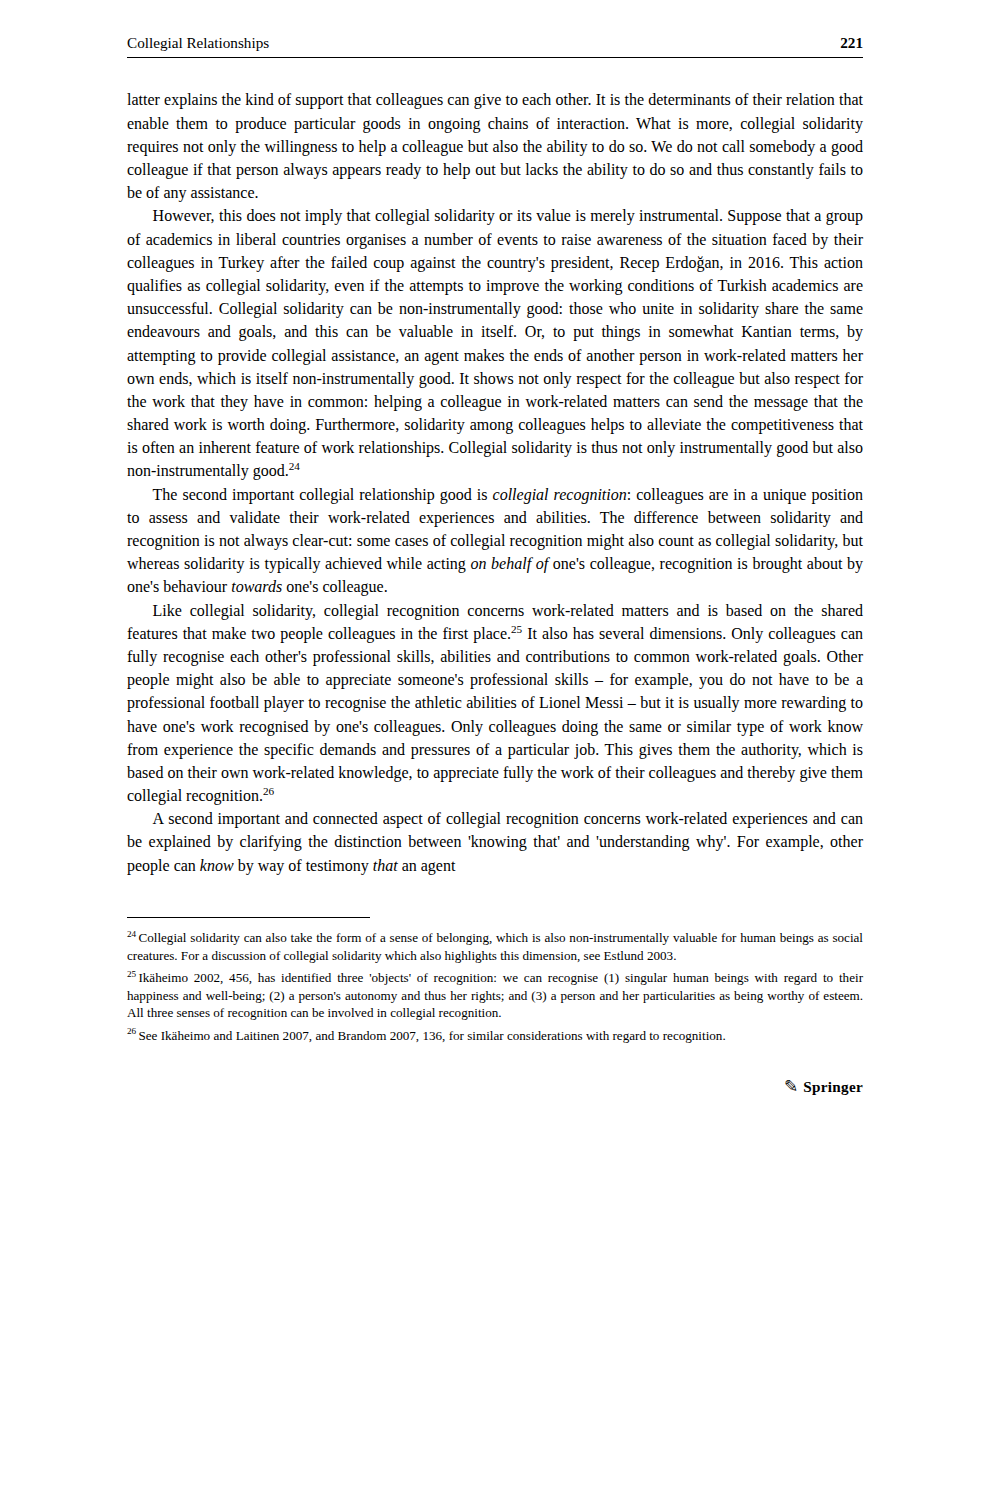Collegial Relationships 221
latter explains the kind of support that colleagues can give to each other. It is the determinants of their relation that enable them to produce particular goods in ongoing chains of interaction. What is more, collegial solidarity requires not only the willingness to help a colleague but also the ability to do so. We do not call somebody a good colleague if that person always appears ready to help out but lacks the ability to do so and thus constantly fails to be of any assistance.
However, this does not imply that collegial solidarity or its value is merely instrumental. Suppose that a group of academics in liberal countries organises a number of events to raise awareness of the situation faced by their colleagues in Turkey after the failed coup against the country's president, Recep Erdoğan, in 2016. This action qualifies as collegial solidarity, even if the attempts to improve the working conditions of Turkish academics are unsuccessful. Collegial solidarity can be non-instrumentally good: those who unite in solidarity share the same endeavours and goals, and this can be valuable in itself. Or, to put things in somewhat Kantian terms, by attempting to provide collegial assistance, an agent makes the ends of another person in work-related matters her own ends, which is itself non-instrumentally good. It shows not only respect for the colleague but also respect for the work that they have in common: helping a colleague in work-related matters can send the message that the shared work is worth doing. Furthermore, solidarity among colleagues helps to alleviate the competitiveness that is often an inherent feature of work relationships. Collegial solidarity is thus not only instrumentally good but also non-instrumentally good.24
The second important collegial relationship good is collegial recognition: colleagues are in a unique position to assess and validate their work-related experiences and abilities. The difference between solidarity and recognition is not always clear-cut: some cases of collegial recognition might also count as collegial solidarity, but whereas solidarity is typically achieved while acting on behalf of one's colleague, recognition is brought about by one's behaviour towards one's colleague.
Like collegial solidarity, collegial recognition concerns work-related matters and is based on the shared features that make two people colleagues in the first place.25 It also has several dimensions. Only colleagues can fully recognise each other's professional skills, abilities and contributions to common work-related goals. Other people might also be able to appreciate someone's professional skills – for example, you do not have to be a professional football player to recognise the athletic abilities of Lionel Messi – but it is usually more rewarding to have one's work recognised by one's colleagues. Only colleagues doing the same or similar type of work know from experience the specific demands and pressures of a particular job. This gives them the authority, which is based on their own work-related knowledge, to appreciate fully the work of their colleagues and thereby give them collegial recognition.26
A second important and connected aspect of collegial recognition concerns work-related experiences and can be explained by clarifying the distinction between 'knowing that' and 'understanding why'. For example, other people can know by way of testimony that an agent
24Collegial solidarity can also take the form of a sense of belonging, which is also non-instrumentally valuable for human beings as social creatures. For a discussion of collegial solidarity which also highlights this dimension, see Estlund 2003.
25Ikäheimo 2002, 456, has identified three 'objects' of recognition: we can recognise (1) singular human beings with regard to their happiness and well-being; (2) a person's autonomy and thus her rights; and (3) a person and her particularities as being worthy of esteem. All three senses of recognition can be involved in collegial recognition.
26See Ikäheimo and Laitinen 2007, and Brandom 2007, 136, for similar considerations with regard to recognition.
✎Springer